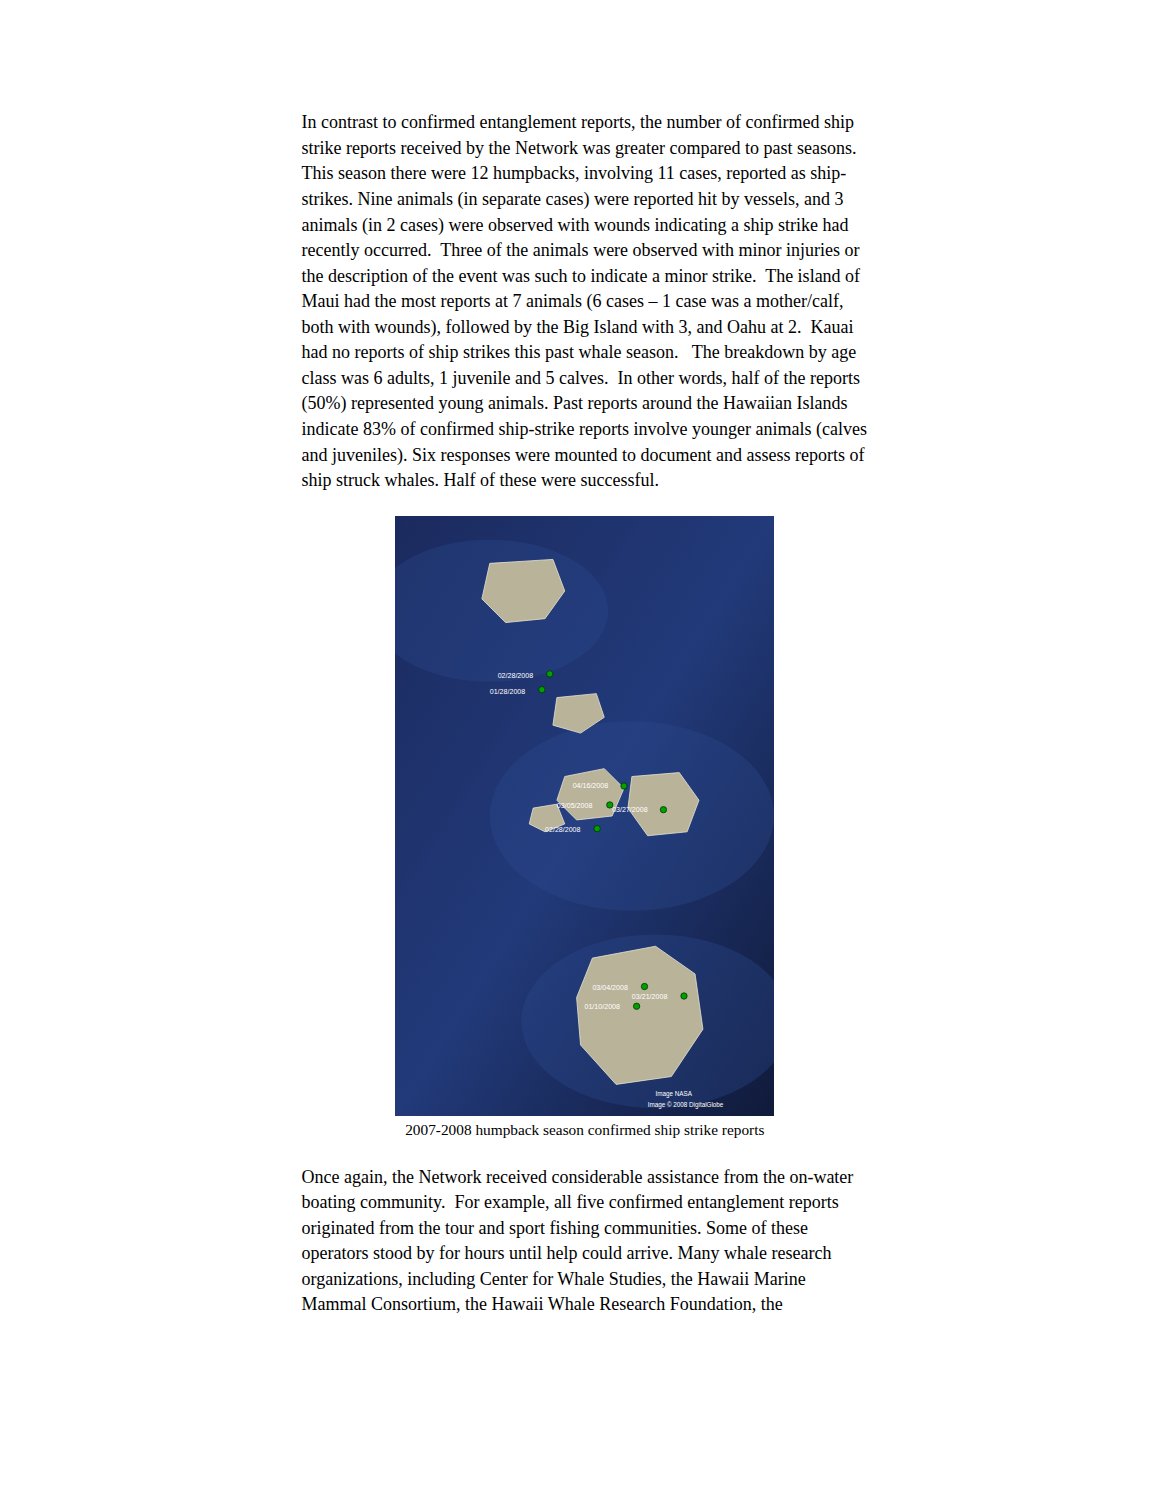In contrast to confirmed entanglement reports, the number of confirmed ship strike reports received by the Network was greater compared to past seasons. This season there were 12 humpbacks, involving 11 cases, reported as ship-strikes. Nine animals (in separate cases) were reported hit by vessels, and 3 animals (in 2 cases) were observed with wounds indicating a ship strike had recently occurred. Three of the animals were observed with minor injuries or the description of the event was such to indicate a minor strike. The island of Maui had the most reports at 7 animals (6 cases – 1 case was a mother/calf, both with wounds), followed by the Big Island with 3, and Oahu at 2. Kauai had no reports of ship strikes this past whale season. The breakdown by age class was 6 adults, 1 juvenile and 5 calves. In other words, half of the reports (50%) represented young animals. Past reports around the Hawaiian Islands indicate 83% of confirmed ship-strike reports involve younger animals (calves and juveniles). Six responses were mounted to document and assess reports of ship struck whales. Half of these were successful.
2007-2008 humpback season confirmed ship strike reports
Once again, the Network received considerable assistance from the on-water boating community. For example, all five confirmed entanglement reports originated from the tour and sport fishing communities. Some of these operators stood by for hours until help could arrive. Many whale research organizations, including Center for Whale Studies, the Hawaii Marine Mammal Consortium, the Hawaii Whale Research Foundation, the